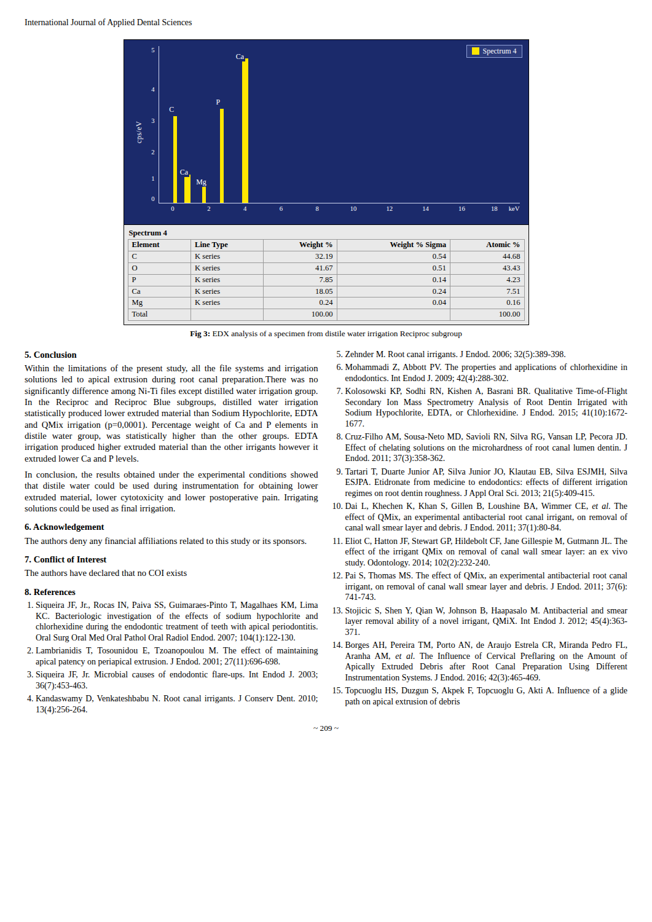International Journal of Applied Dental Sciences
Spectrum 4
cps/eV
5 4 3 2 1 0
C
Ca
Mg
P
Ca
0 2 4 6 8 10 12 14 16 18 keV
Spectrum 4
| Element | Line Type | Weight % | Weight % Sigma | Atomic % |
| --- | --- | --- | --- | --- |
| C | K series | 32.19 | 0.54 | 44.68 |
| O | K series | 41.67 | 0.51 | 43.43 |
| P | K series | 7.85 | 0.14 | 4.23 |
| Ca | K series | 18.05 | 0.24 | 7.51 |
| Mg | K series | 0.24 | 0.04 | 0.16 |
| Total | | 100.00 | | 100.00 |
Fig 3: EDX analysis of a specimen from distile water irrigation Reciproc subgroup
5. Conclusion
Within the limitations of the present study, all the file systems and irrigation solutions led to apical extrusion during root canal preparation.There was no significantly difference among Ni-Ti files except distilled water irrigation group. In the Reciproc and Reciproc Blue subgroups, distilled water irrigation statistically produced lower extruded material than Sodium Hypochlorite, EDTA and QMix irrigation (p=0,0001). Percentage weight of Ca and P elements in distile water group, was statistically higher than the other groups. EDTA irrigation produced higher extruded material than the other irrigants however it extruded lower Ca and P levels.
In conclusion, the results obtained under the experimental conditions showed that distile water could be used during instrumentation for obtaining lower extruded material, lower cytotoxicity and lower postoperative pain. Irrigating solutions could be used as final irrigation.
6. Acknowledgement
The authors deny any financial affiliations related to this study or its sponsors.
7. Conflict of Interest
The authors have declared that no COI exists
8. References
Siqueira JF, Jr., Rocas IN, Paiva SS, Guimaraes-Pinto T, Magalhaes KM, Lima KC. Bacteriologic investigation of the effects of sodium hypochlorite and chlorhexidine during the endodontic treatment of teeth with apical periodontitis. Oral Surg Oral Med Oral Pathol Oral Radiol Endod. 2007; 104(1):122-130.
Lambrianidis T, Tosounidou E, Tzoanopoulou M. The effect of maintaining apical patency on periapical extrusion. J Endod. 2001; 27(11):696-698.
Siqueira JF, Jr. Microbial causes of endodontic flare-ups. Int Endod J. 2003; 36(7):453-463.
Kandaswamy D, Venkateshbabu N. Root canal irrigants. J Conserv Dent. 2010; 13(4):256-264.
Zehnder M. Root canal irrigants. J Endod. 2006; 32(5):389-398.
Mohammadi Z, Abbott PV. The properties and applications of chlorhexidine in endodontics. Int Endod J. 2009; 42(4):288-302.
Kolosowski KP, Sodhi RN, Kishen A, Basrani BR. Qualitative Time-of-Flight Secondary Ion Mass Spectrometry Analysis of Root Dentin Irrigated with Sodium Hypochlorite, EDTA, or Chlorhexidine. J Endod. 2015; 41(10):1672-1677.
Cruz-Filho AM, Sousa-Neto MD, Savioli RN, Silva RG, Vansan LP, Pecora JD. Effect of chelating solutions on the microhardness of root canal lumen dentin. J Endod. 2011; 37(3):358-362.
Tartari T, Duarte Junior AP, Silva Junior JO, Klautau EB, Silva ESJMH, Silva ESJPA. Etidronate from medicine to endodontics: effects of different irrigation regimes on root dentin roughness. J Appl Oral Sci. 2013; 21(5):409-415.
Dai L, Khechen K, Khan S, Gillen B, Loushine BA, Wimmer CE, et al. The effect of QMix, an experimental antibacterial root canal irrigant, on removal of canal wall smear layer and debris. J Endod. 2011; 37(1):80-84.
Eliot C, Hatton JF, Stewart GP, Hildebolt CF, Jane Gillespie M, Gutmann JL. The effect of the irrigant QMix on removal of canal wall smear layer: an ex vivo study. Odontology. 2014; 102(2):232-240.
Pai S, Thomas MS. The effect of QMix, an experimental antibacterial root canal irrigant, on removal of canal wall smear layer and debris. J Endod. 2011; 37(6): 741-743.
Stojicic S, Shen Y, Qian W, Johnson B, Haapasalo M. Antibacterial and smear layer removal ability of a novel irrigant, QMiX. Int Endod J. 2012; 45(4):363-371.
Borges AH, Pereira TM, Porto AN, de Araujo Estrela CR, Miranda Pedro FL, Aranha AM, et al. The Influence of Cervical Preflaring on the Amount of Apically Extruded Debris after Root Canal Preparation Using Different Instrumentation Systems. J Endod. 2016; 42(3):465-469.
Topcuoglu HS, Duzgun S, Akpek F, Topcuoglu G, Akti A. Influence of a glide path on apical extrusion of debris
~ 209 ~